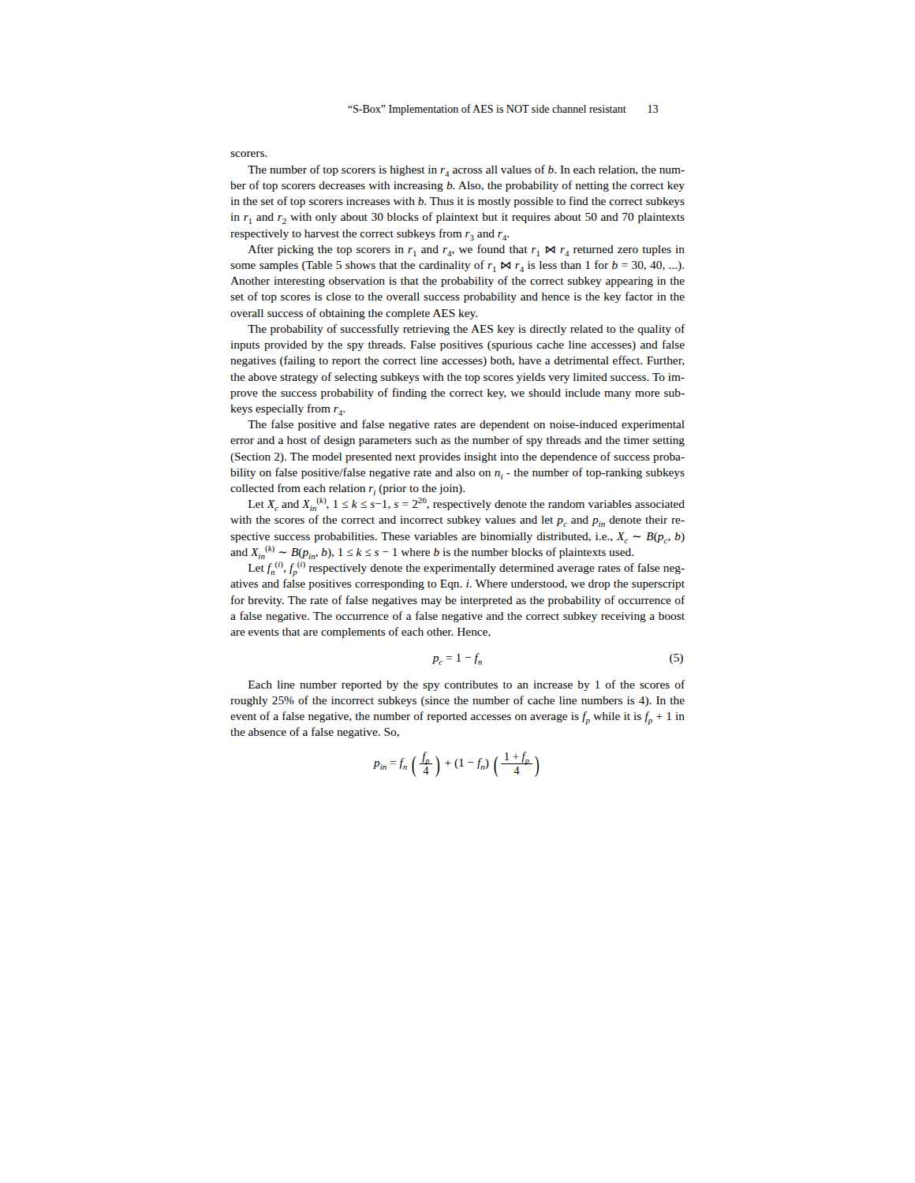“S-Box” Implementation of AES is NOT side channel resistant 13
scorers.
The number of top scorers is highest in r4 across all values of b. In each relation, the number of top scorers decreases with increasing b. Also, the probability of netting the correct key in the set of top scorers increases with b. Thus it is mostly possible to find the correct subkeys in r1 and r2 with only about 30 blocks of plaintext but it requires about 50 and 70 plaintexts respectively to harvest the correct subkeys from r3 and r4.
After picking the top scorers in r1 and r4, we found that r1 ⋈ r4 returned zero tuples in some samples (Table 5 shows that the cardinality of r1 ⋈ r4 is less than 1 for b = 30, 40, ...). Another interesting observation is that the probability of the correct subkey appearing in the set of top scores is close to the overall success probability and hence is the key factor in the overall success of obtaining the complete AES key.
The probability of successfully retrieving the AES key is directly related to the quality of inputs provided by the spy threads. False positives (spurious cache line accesses) and false negatives (failing to report the correct line accesses) both, have a detrimental effect. Further, the above strategy of selecting subkeys with the top scores yields very limited success. To improve the success probability of finding the correct key, we should include many more subkeys especially from r4.
The false positive and false negative rates are dependent on noise-induced experimental error and a host of design parameters such as the number of spy threads and the timer setting (Section 2). The model presented next provides insight into the dependence of success probability on false positive/false negative rate and also on ni - the number of top-ranking subkeys collected from each relation ri (prior to the join).
Let Xc and Xin(k), 1 ≤ k ≤ s−1, s = 226, respectively denote the random variables associated with the scores of the correct and incorrect subkey values and let pc and pin denote their respective success probabilities. These variables are binomially distributed, i.e., Xc ∼ B(pc, b) and Xin(k) ∼ B(pin, b), 1 ≤ k ≤ s − 1 where b is the number blocks of plaintexts used.
Let fn(i), fp(i) respectively denote the experimentally determined average rates of false negatives and false positives corresponding to Eqn. i. Where understood, we drop the superscript for brevity. The rate of false negatives may be interpreted as the probability of occurrence of a false negative. The occurrence of a false negative and the correct subkey receiving a boost are events that are complements of each other. Hence,
pc = 1 − fn (5)
Each line number reported by the spy contributes to an increase by 1 of the scores of roughly 25% of the incorrect subkeys (since the number of cache line numbers is 4). In the event of a false negative, the number of reported accesses on average is fp while it is fp + 1 in the absence of a false negative. So,
pin = fn (fp 4) + (1 − fn) (1 + fp 4)